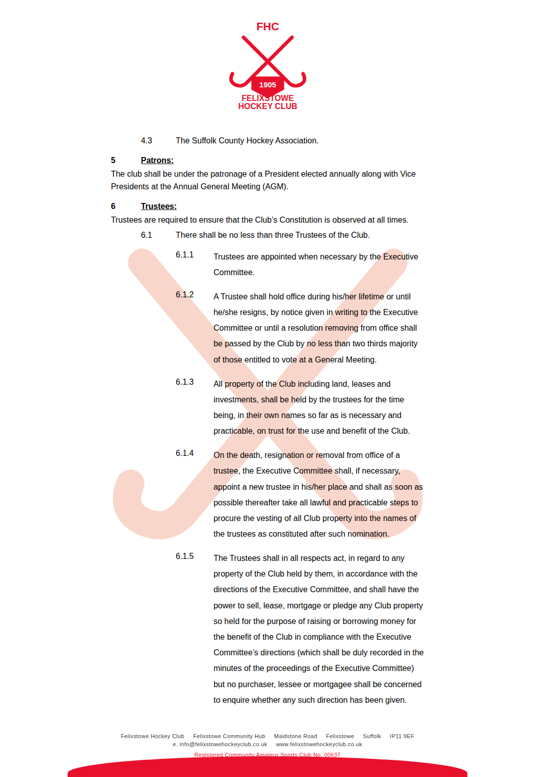FHC 1905 FELIXSTOWE HOCKEY CLUB
4.3
The Suffolk County Hockey Association.
5
Patrons:
The club shall be under the patronage of a President elected annually along with Vice Presidents at the Annual General Meeting (AGM).
6
Trustees:
Trustees are required to ensure that the Club’s Constitution is observed at all times.
6.1
There shall be no less than three Trustees of the Club.
6.1.1
Trustees are appointed when necessary by the Executive Committee.
6.1.2
A Trustee shall hold office during his/her lifetime or until he/she resigns, by notice given in writing to the Executive Committee or until a resolution removing from office shall be passed by the Club by no less than two thirds majority of those entitled to vote at a General Meeting.
6.1.3
All property of the Club including land, leases and investments, shall be held by the trustees for the time being, in their own names so far as is necessary and practicable, on trust for the use and benefit of the Club.
6.1.4
On the death, resignation or removal from office of a trustee, the Executive Committee shall, if necessary, appoint a new trustee in his/her place and shall as soon as possible thereafter take all lawful and practicable steps to procure the vesting of all Club property into the names of the trustees as constituted after such nomination.
6.1.5
The Trustees shall in all respects act, in regard to any property of the Club held by them, in accordance with the directions of the Executive Committee, and shall have the power to sell, lease, mortgage or pledge any Club property so held for the purpose of raising or borrowing money for the benefit of the Club in compliance with the Executive Committee’s directions (which shall be duly recorded in the minutes of the proceedings of the Executive Committee) but no purchaser, lessee or mortgagee shall be concerned to enquire whether any such direction has been given.
Felixstowe Hockey Club Felixstowe Community Hub Maidstone Road Felixstowe Suffolk IP11 9EF
e. info@felixstowehockeyclub.co.uk www.felixstowehockeyclub.co.uk
Registered Community Amateur Sports Club No. 00637